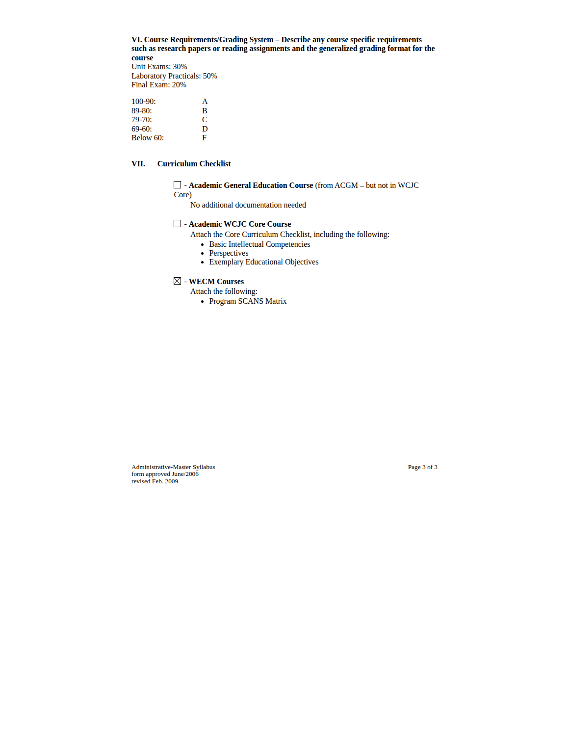VI. Course Requirements/Grading System – Describe any course specific requirements such as research papers or reading assignments and the generalized grading format for the course
Unit Exams: 30%
Laboratory Practicals: 50%
Final Exam: 20%
| 100-90: | A |
| 89-80: | B |
| 79-70: | C |
| 69-60: | D |
| Below 60: | F |
VII. Curriculum Checklist
- Academic General Education Course (from ACGM – but not in WCJC Core)
No additional documentation needed
- Academic WCJC Core Course
Attach the Core Curriculum Checklist, including the following:
Basic Intellectual Competencies
Perspectives
Exemplary Educational Objectives
- WECM Courses
Attach the following:
Program SCANS Matrix
Page 3 of 3 Administrative-Master Syllabus
form approved June/2006
revised Feb. 2009